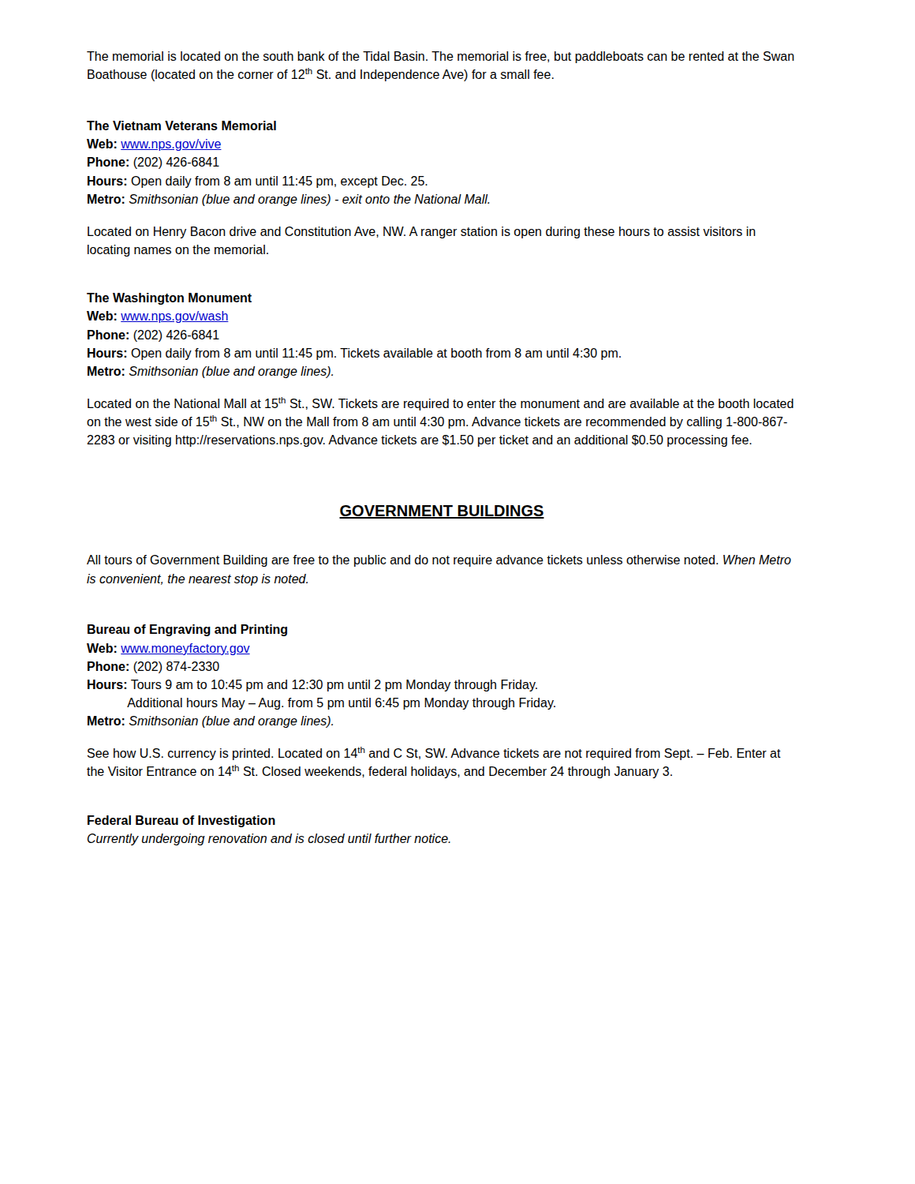The memorial is located on the south bank of the Tidal Basin. The memorial is free, but paddleboats can be rented at the Swan Boathouse (located on the corner of 12th St. and Independence Ave) for a small fee.
The Vietnam Veterans Memorial
Web: www.nps.gov/vive
Phone: (202) 426-6841
Hours: Open daily from 8 am until 11:45 pm, except Dec. 25.
Metro: Smithsonian (blue and orange lines) - exit onto the National Mall.
Located on Henry Bacon drive and Constitution Ave, NW. A ranger station is open during these hours to assist visitors in locating names on the memorial.
The Washington Monument
Web: www.nps.gov/wash
Phone: (202) 426-6841
Hours: Open daily from 8 am until 11:45 pm. Tickets available at booth from 8 am until 4:30 pm.
Metro: Smithsonian (blue and orange lines).
Located on the National Mall at 15th St., SW. Tickets are required to enter the monument and are available at the booth located on the west side of 15th St., NW on the Mall from 8 am until 4:30 pm. Advance tickets are recommended by calling 1-800-867-2283 or visiting http://reservations.nps.gov. Advance tickets are $1.50 per ticket and an additional $0.50 processing fee.
GOVERNMENT BUILDINGS
All tours of Government Building are free to the public and do not require advance tickets unless otherwise noted. When Metro is convenient, the nearest stop is noted.
Bureau of Engraving and Printing
Web: www.moneyfactory.gov
Phone: (202) 874-2330
Hours: Tours 9 am to 10:45 pm and 12:30 pm until 2 pm Monday through Friday.
Additional hours May – Aug. from 5 pm until 6:45 pm Monday through Friday.
Metro: Smithsonian (blue and orange lines).
See how U.S. currency is printed. Located on 14th and C St, SW. Advance tickets are not required from Sept. – Feb. Enter at the Visitor Entrance on 14th St. Closed weekends, federal holidays, and December 24 through January 3.
Federal Bureau of Investigation
Currently undergoing renovation and is closed until further notice.